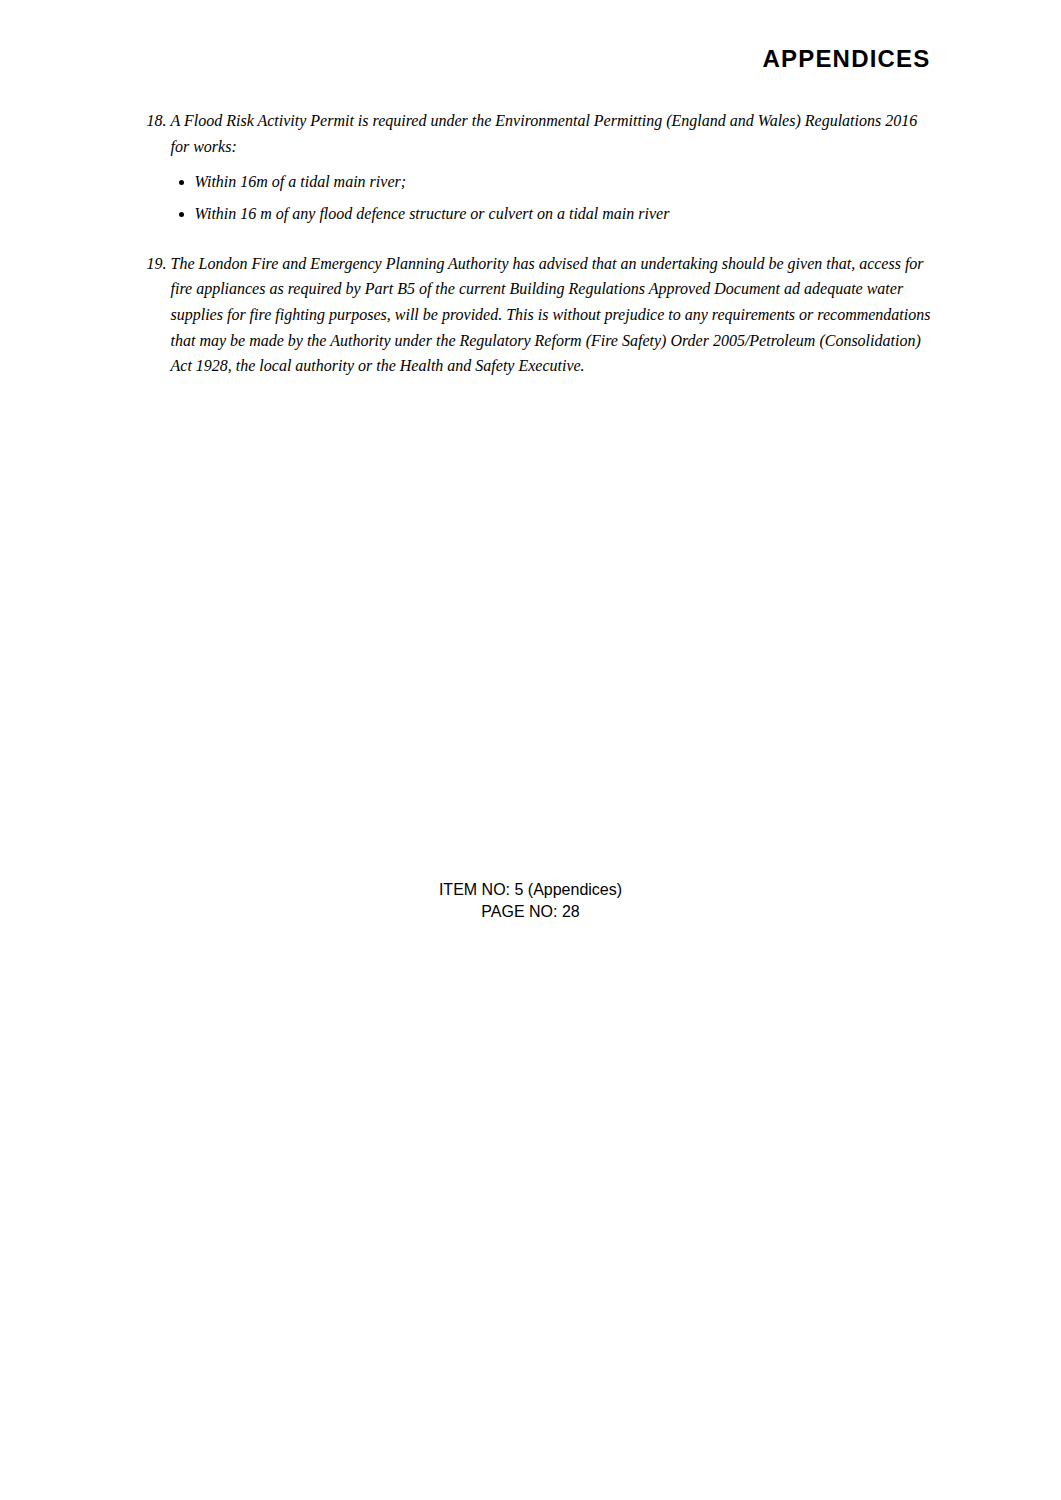APPENDICES
A Flood Risk Activity Permit is required under the Environmental Permitting (England and Wales) Regulations 2016 for works:
Within 16m of a tidal main river;
Within 16 m of any flood defence structure or culvert on a tidal main river
The London Fire and Emergency Planning Authority has advised that an undertaking should be given that, access for fire appliances as required by Part B5 of the current Building Regulations Approved Document ad adequate water supplies for fire fighting purposes, will be provided. This is without prejudice to any requirements or recommendations that may be made by the Authority under the Regulatory Reform (Fire Safety) Order 2005/Petroleum (Consolidation) Act 1928, the local authority or the Health and Safety Executive.
ITEM NO: 5 (Appendices)
PAGE NO: 28